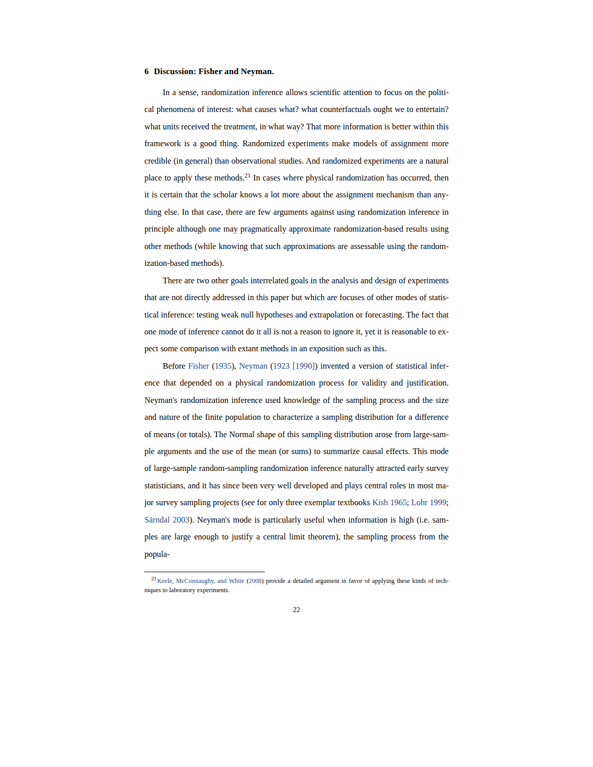6 Discussion: Fisher and Neyman.
In a sense, randomization inference allows scientific attention to focus on the political phenomena of interest: what causes what? what counterfactuals ought we to entertain? what units received the treatment, in what way? That more information is better within this framework is a good thing. Randomized experiments make models of assignment more credible (in general) than observational studies. And randomized experiments are a natural place to apply these methods.21 In cases where physical randomization has occurred, then it is certain that the scholar knows a lot more about the assignment mechanism than anything else. In that case, there are few arguments against using randomization inference in principle although one may pragmatically approximate randomization-based results using other methods (while knowing that such approximations are assessable using the randomization-based methods).
There are two other goals interrelated goals in the analysis and design of experiments that are not directly addressed in this paper but which are focuses of other modes of statistical inference: testing weak null hypotheses and extrapolation or forecasting. The fact that one mode of inference cannot do it all is not a reason to ignore it, yet it is reasonable to expect some comparison with extant methods in an exposition such as this.
Before Fisher (1935), Neyman (1923 [1990]) invented a version of statistical inference that depended on a physical randomization process for validity and justification. Neyman's randomization inference used knowledge of the sampling process and the size and nature of the finite population to characterize a sampling distribution for a difference of means (or totals). The Normal shape of this sampling distribution arose from large-sample arguments and the use of the mean (or sums) to summarize causal effects. This mode of large-sample random-sampling randomization inference naturally attracted early survey statisticians, and it has since been very well developed and plays central roles in most major survey sampling projects (see for only three exemplar textbooks Kish 1965; Lohr 1999; Särndal 2003). Neyman's mode is particularly useful when information is high (i.e. samples are large enough to justify a central limit theorem), the sampling process from the popula-
21Keele, McConnaughy, and White (2008) provide a detailed argument in favor of applying these kinds of techniques to laboratory experiments.
22